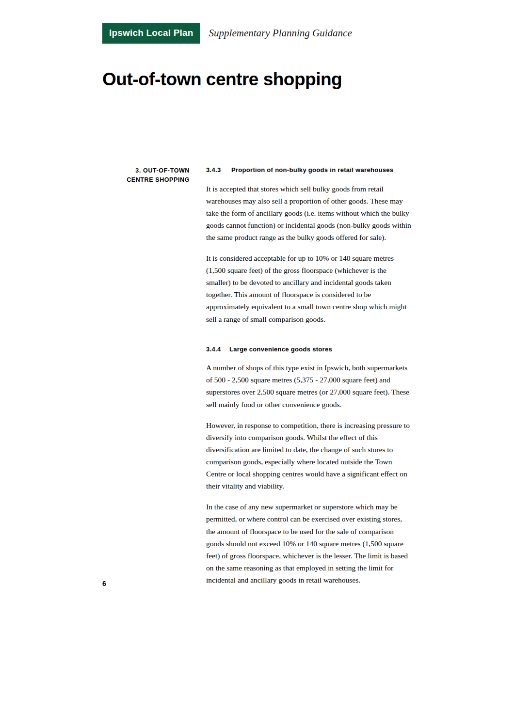Ipswich Local Plan Supplementary Planning Guidance
Out-of-town centre shopping
3. Out-of-town
centre shopping
3.4.3 Proportion of non-bulky goods in retail warehouses
It is accepted that stores which sell bulky goods from retail warehouses may also sell a proportion of other goods. These may take the form of ancillary goods (i.e. items without which the bulky goods cannot function) or incidental goods (non-bulky goods within the same product range as the bulky goods offered for sale).
It is considered acceptable for up to 10% or 140 square metres (1,500 square feet) of the gross floorspace (whichever is the smaller) to be devoted to ancillary and incidental goods taken together. This amount of floorspace is considered to be approximately equivalent to a small town centre shop which might sell a range of small comparison goods.
3.4.4 Large convenience goods stores
A number of shops of this type exist in Ipswich, both supermarkets of 500 - 2,500 square metres (5,375 - 27,000 square feet) and superstores over 2,500 square metres (or 27,000 square feet). These sell mainly food or other convenience goods.
However, in response to competition, there is increasing pressure to diversify into comparison goods. Whilst the effect of this diversification are limited to date, the change of such stores to comparison goods, especially where located outside the Town Centre or local shopping centres would have a significant effect on their vitality and viability.
In the case of any new supermarket or superstore which may be permitted, or where control can be exercised over existing stores, the amount of floorspace to be used for the sale of comparison goods should not exceed 10% or 140 square metres (1,500 square feet) of gross floorspace, whichever is the lesser. The limit is based on the same reasoning as that employed in setting the limit for incidental and ancillary goods in retail warehouses.
6